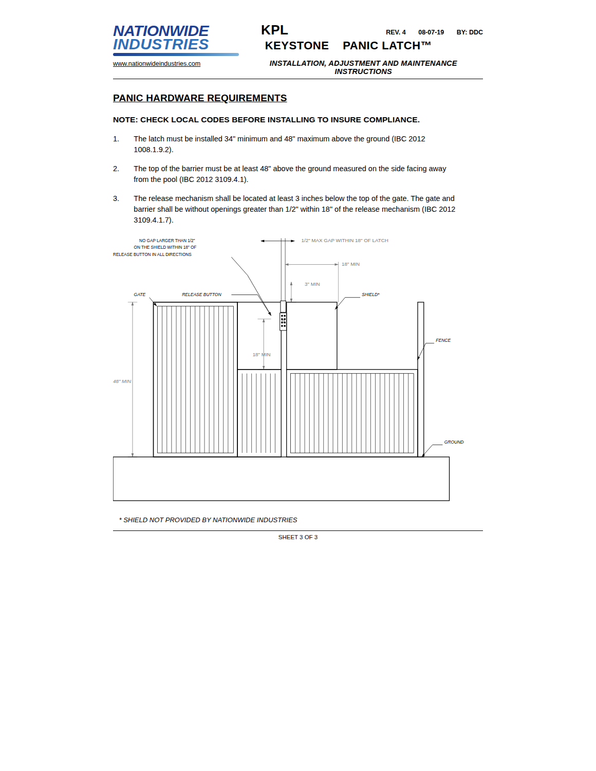NATIONWIDE INDUSTRIES
KPL
REV. 4 08-07-19 BY: DDC
KEYSTONE PANIC LATCH™
www.nationwideindustries.com
INSTALLATION, ADJUSTMENT AND MAINTENANCE INSTRUCTIONS
PANIC HARDWARE REQUIREMENTS
NOTE: CHECK LOCAL CODES BEFORE INSTALLING TO INSURE COMPLIANCE.
1. The latch must be installed 34" minimum and 48" maximum above the ground (IBC 2012 1008.1.9.2).
2. The top of the barrier must be at least 48" above the ground measured on the side facing away from the pool (IBC 2012 3109.4.1).
3. The release mechanism shall be located at least 3 inches below the top of the gate. The gate and barrier shall be without openings greater than 1/2" within 18" of the release mechanism (IBC 2012 3109.4.1.7).
NO GAP LARGER THAN 1/2" ON THE SHIELD WITHIN 18" OF RELEASE BUTTON IN ALL DIRECTIONS 1/2" MAX GAP WITHIN 18" OF LATCH 18" MIN 3" MIN GATE RELEASE BUTTON SHIELD* FENCE GROUND 18" MIN 48" MIN
* SHIELD NOT PROVIDED BY NATIONWIDE INDUSTRIES
SHEET 3 OF 3